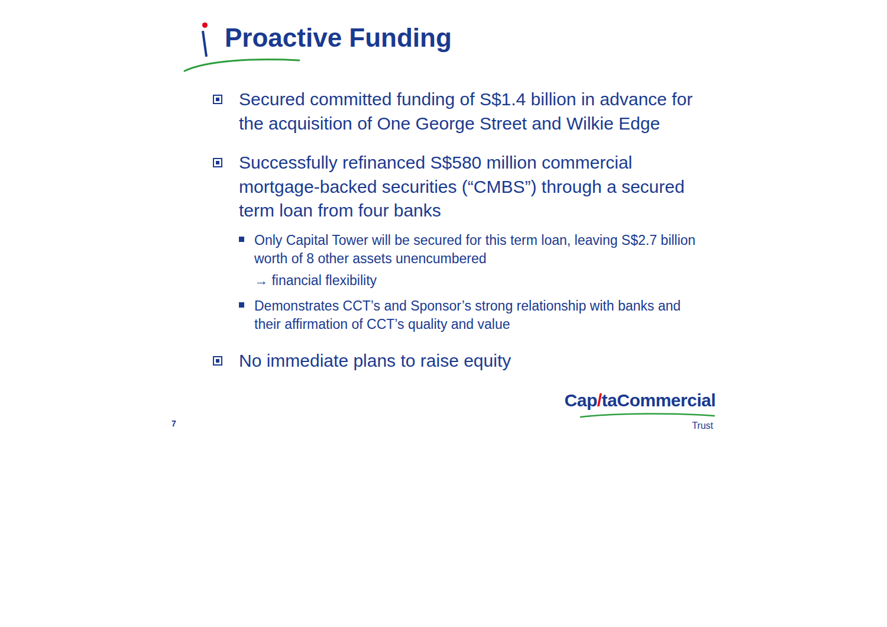Proactive Funding
Secured committed funding of S$1.4 billion in advance for the acquisition of One George Street and Wilkie Edge
Successfully refinanced S$580 million commercial mortgage-backed securities (“CMBS”) through a secured term loan from four banks
Only Capital Tower will be secured for this term loan, leaving S$2.7 billion worth of 8 other assets unencumbered
→ financial flexibility
Demonstrates CCT’s and Sponsor’s strong relationship with banks and their affirmation of CCT’s quality and value
No immediate plans to raise equity
7
Cap/taCommercial
Trust